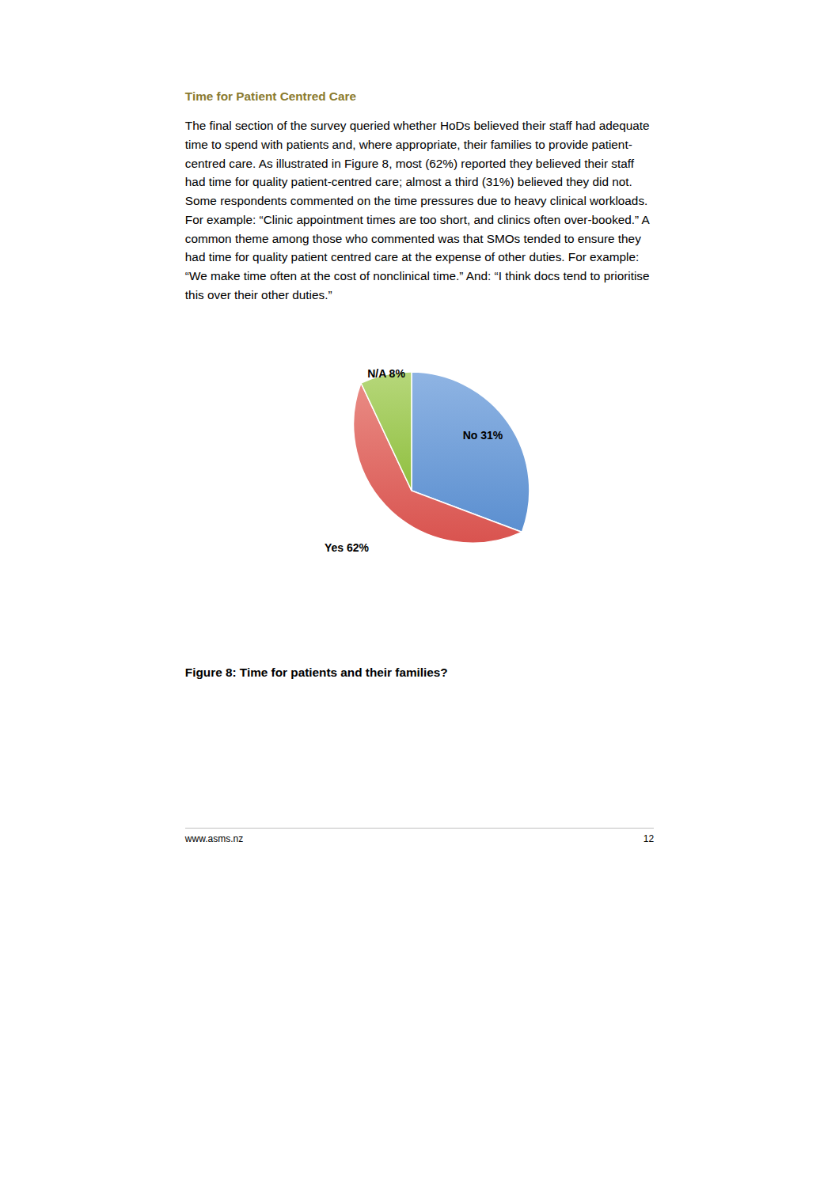Time for Patient Centred Care
The final section of the survey queried whether HoDs believed their staff had adequate time to spend with patients and, where appropriate, their families to provide patient-centred care. As illustrated in Figure 8, most (62%) reported they believed their staff had time for quality patient-centred care; almost a third (31%) believed they did not. Some respondents commented on the time pressures due to heavy clinical workloads. For example: “Clinic appointment times are too short, and clinics often over-booked.” A common theme among those who commented was that SMOs tended to ensure they had time for quality patient centred care at the expense of other duties. For example: “We make time often at the cost of nonclinical time.” And: “I think docs tend to prioritise this over their other duties.”
Pie: center (200,195), radius 150. Start at 12 o'clock, clockwise. No 31% -> 111.6deg ; Yes 62% -> 223.2deg ; N/A 8% -> 28.8deg (remainder) No 31% Yes 62% N/A 8%
Figure 8: Time for patients and their families?
www.asms.nz 12